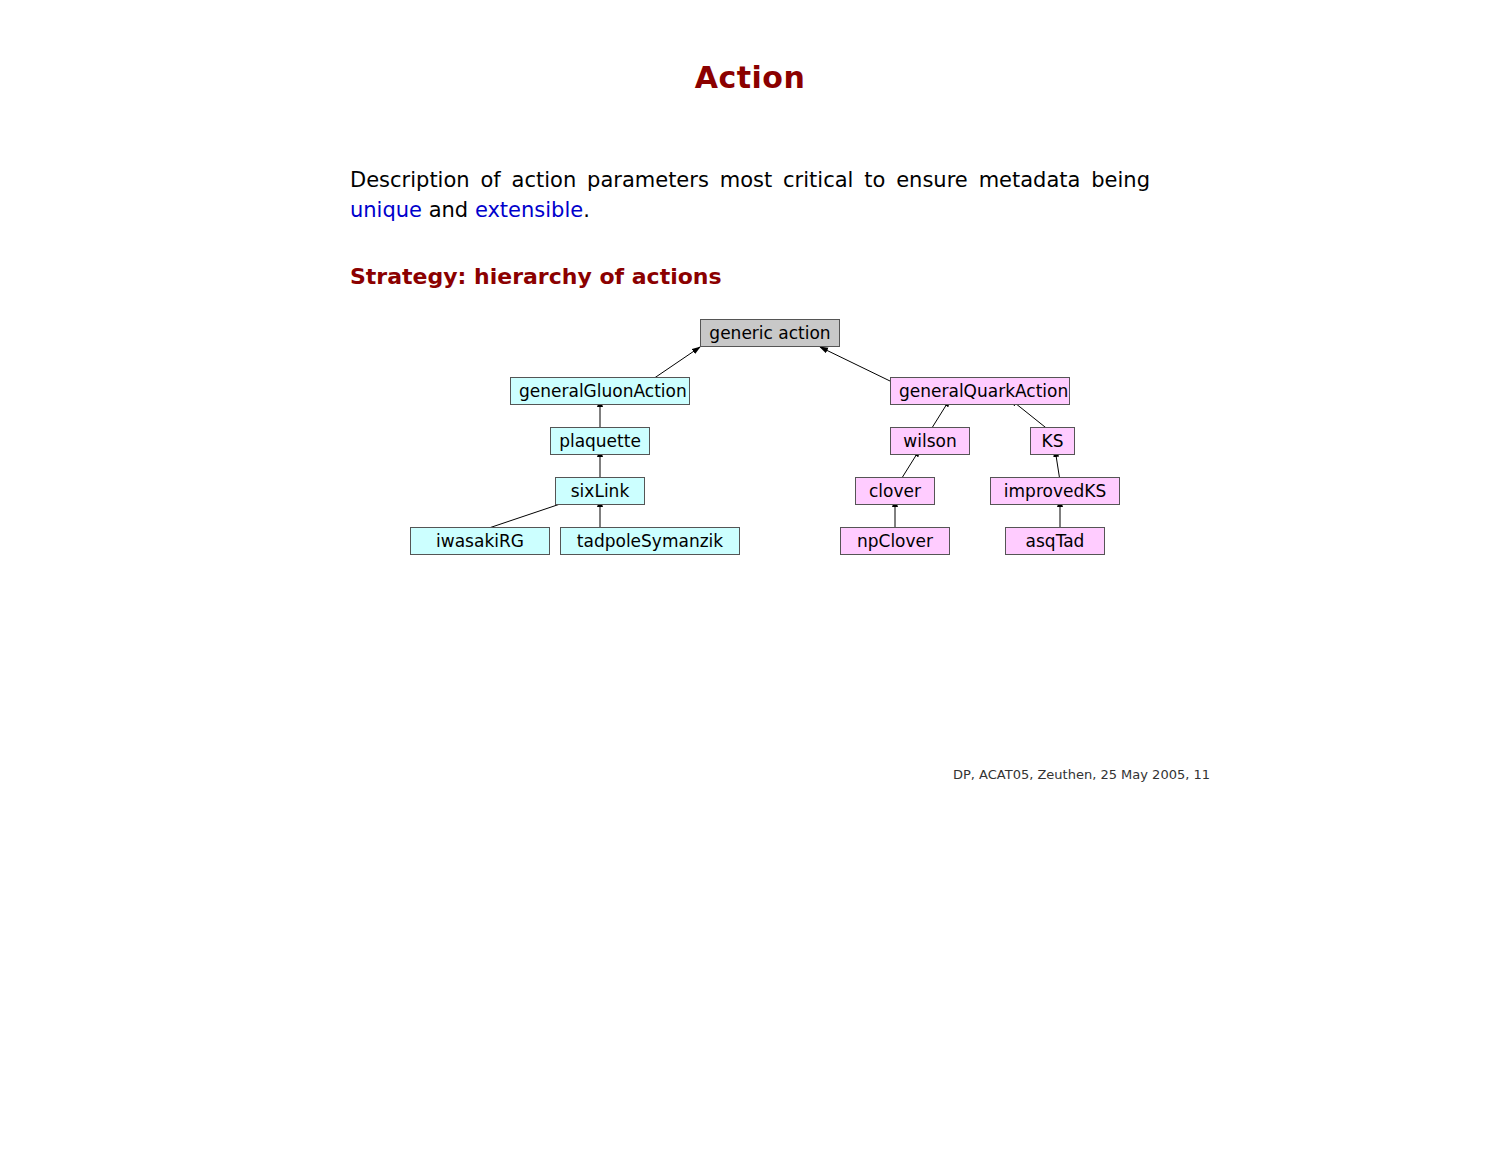Action
Description of action parameters most critical to ensure metadata being unique and extensible.
Strategy: hierarchy of actions
generic action
generalGluonAction
generalQuarkAction
plaquette
wilson
KS
sixLink
clover
improvedKS
iwasakiRG
tadpoleSymanzik
npClover
asqTad
DP, ACAT05, Zeuthen, 25 May 2005, 11